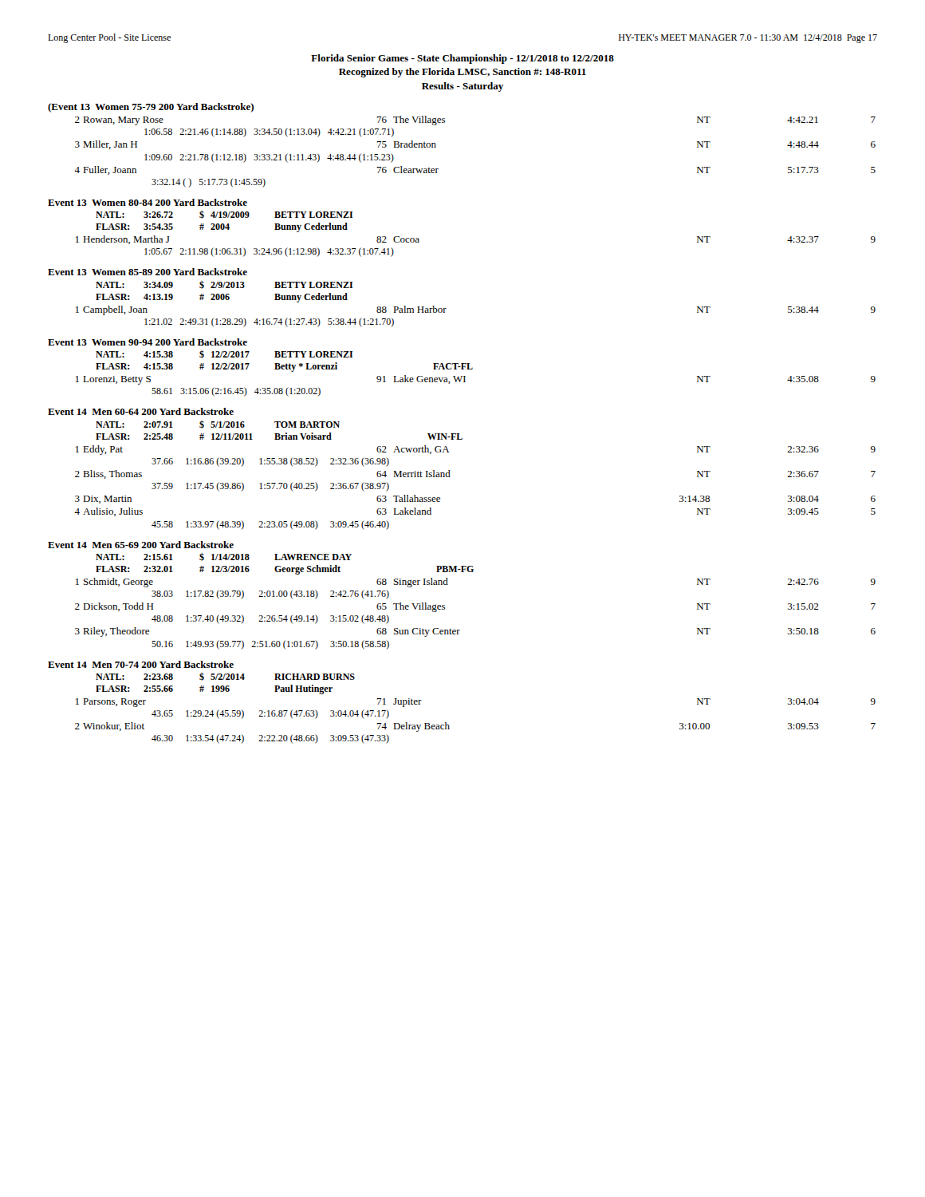Long Center Pool - Site License
HY-TEK's MEET MANAGER 7.0 - 11:30 AM 12/4/2018 Page 17
Florida Senior Games - State Championship - 12/1/2018 to 12/2/2018
Recognized by the Florida LMSC, Sanction #: 148-R011
Results - Saturday
(Event 13 Women 75-79 200 Yard Backstroke)
| 2 | Rowan, Mary Rose | 76 | The Villages | NT | 4:42.21 | 7 |
| 1:06.58 2:21.46 (1:14.88) 3:34.50 (1:13.04) 4:42.21 (1:07.71) |
| 3 | Miller, Jan H | 75 | Bradenton | NT | 4:48.44 | 6 |
| 1:09.60 2:21.78 (1:12.18) 3:33.21 (1:11.43) 4:48.44 (1:15.23) |
| 4 | Fuller, Joann | 76 | Clearwater | NT | 5:17.73 | 5 |
| 3:32.14 ( ) 5:17.73 (1:45.59) |
Event 13 Women 80-84 200 Yard Backstroke
NATL: 3:26.72$4/19/2009 BETTY LORENZI
FLASR: 3:54.35#2004 Bunny Cederlund
| 1 | Henderson, Martha J | 82 | Cocoa | NT | 4:32.37 | 9 |
| 1:05.67 2:11.98 (1:06.31) 3:24.96 (1:12.98) 4:32.37 (1:07.41) |
Event 13 Women 85-89 200 Yard Backstroke
NATL: 3:34.09$2/9/2013 BETTY LORENZI
FLASR: 4:13.19#2006 Bunny Cederlund
| 1 | Campbell, Joan | 88 | Palm Harbor | NT | 5:38.44 | 9 |
| 1:21.02 2:49.31 (1:28.29) 4:16.74 (1:27.43) 5:38.44 (1:21.70) |
Event 13 Women 90-94 200 Yard Backstroke
NATL: 4:15.38$12/2/2017 BETTY LORENZI
FLASR: 4:15.38#12/2/2017 Betty * Lorenzi FACT-FL
| 1 | Lorenzi, Betty S | 91 | Lake Geneva, WI | NT | 4:35.08 | 9 |
| 58.61 3:15.06 (2:16.45) 4:35.08 (1:20.02) |
Event 14 Men 60-64 200 Yard Backstroke
NATL: 2:07.91$5/1/2016 TOM BARTON
FLASR: 2:25.48#12/11/2011 Brian Voisard WIN-FL
| 1 | Eddy, Pat | 62 | Acworth, GA | NT | 2:32.36 | 9 |
| 37.66 1:16.86 (39.20) 1:55.38 (38.52) 2:32.36 (36.98) |
| 2 | Bliss, Thomas | 64 | Merritt Island | NT | 2:36.67 | 7 |
| 37.59 1:17.45 (39.86) 1:57.70 (40.25) 2:36.67 (38.97) |
| 3 | Dix, Martin | 63 | Tallahassee | 3:14.38 | 3:08.04 | 6 |
| 4 | Aulisio, Julius | 63 | Lakeland | NT | 3:09.45 | 5 |
| 45.58 1:33.97 (48.39) 2:23.05 (49.08) 3:09.45 (46.40) |
Event 14 Men 65-69 200 Yard Backstroke
NATL: 2:15.61$1/14/2018 LAWRENCE DAY
FLASR: 2:32.01#12/3/2016 George Schmidt PBM-FG
| 1 | Schmidt, George | 68 | Singer Island | NT | 2:42.76 | 9 |
| 38.03 1:17.82 (39.79) 2:01.00 (43.18) 2:42.76 (41.76) |
| 2 | Dickson, Todd H | 65 | The Villages | NT | 3:15.02 | 7 |
| 48.08 1:37.40 (49.32) 2:26.54 (49.14) 3:15.02 (48.48) |
| 3 | Riley, Theodore | 68 | Sun City Center | NT | 3:50.18 | 6 |
| 50.16 1:49.93 (59.77) 2:51.60 (1:01.67) 3:50.18 (58.58) |
Event 14 Men 70-74 200 Yard Backstroke
NATL: 2:23.68$5/2/2014 RICHARD BURNS
FLASR: 2:55.66#1996 Paul Hutinger
| 1 | Parsons, Roger | 71 | Jupiter | NT | 3:04.04 | 9 |
| 43.65 1:29.24 (45.59) 2:16.87 (47.63) 3:04.04 (47.17) |
| 2 | Winokur, Eliot | 74 | Delray Beach | 3:10.00 | 3:09.53 | 7 |
| 46.30 1:33.54 (47.24) 2:22.20 (48.66) 3:09.53 (47.33) |